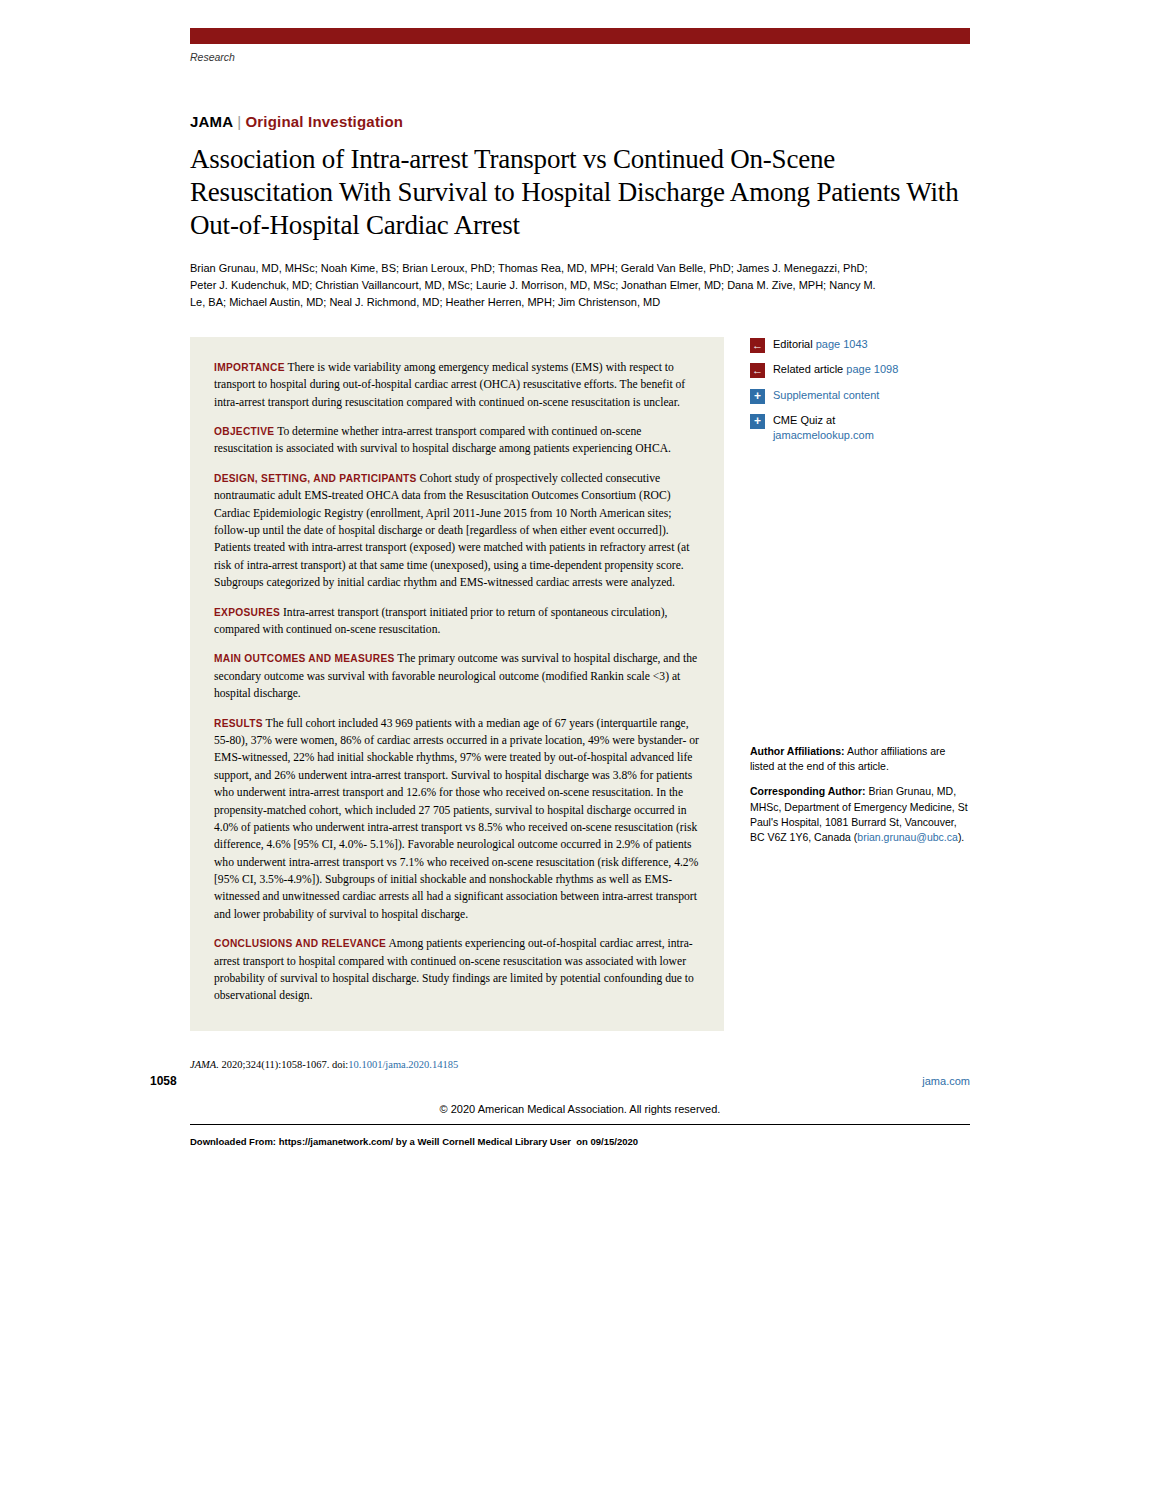Research
JAMA|Original Investigation
Association of Intra-arrest Transport vs Continued On-Scene Resuscitation With Survival to Hospital Discharge Among Patients With Out-of-Hospital Cardiac Arrest
Brian Grunau, MD, MHSc; Noah Kime, BS; Brian Leroux, PhD; Thomas Rea, MD, MPH; Gerald Van Belle, PhD; James J. Menegazzi, PhD; Peter J. Kudenchuk, MD; Christian Vaillancourt, MD, MSc; Laurie J. Morrison, MD, MSc; Jonathan Elmer, MD; Dana M. Zive, MPH; Nancy M. Le, BA; Michael Austin, MD; Neal J. Richmond, MD; Heather Herren, MPH; Jim Christenson, MD
IMPORTANCE There is wide variability among emergency medical systems (EMS) with respect to transport to hospital during out-of-hospital cardiac arrest (OHCA) resuscitative efforts. The benefit of intra-arrest transport during resuscitation compared with continued on-scene resuscitation is unclear.
OBJECTIVE To determine whether intra-arrest transport compared with continued on-scene resuscitation is associated with survival to hospital discharge among patients experiencing OHCA.
DESIGN, SETTING, AND PARTICIPANTS Cohort study of prospectively collected consecutive nontraumatic adult EMS-treated OHCA data from the Resuscitation Outcomes Consortium (ROC) Cardiac Epidemiologic Registry (enrollment, April 2011-June 2015 from 10 North American sites; follow-up until the date of hospital discharge or death [regardless of when either event occurred]). Patients treated with intra-arrest transport (exposed) were matched with patients in refractory arrest (at risk of intra-arrest transport) at that same time (unexposed), using a time-dependent propensity score. Subgroups categorized by initial cardiac rhythm and EMS-witnessed cardiac arrests were analyzed.
EXPOSURES Intra-arrest transport (transport initiated prior to return of spontaneous circulation), compared with continued on-scene resuscitation.
MAIN OUTCOMES AND MEASURES The primary outcome was survival to hospital discharge, and the secondary outcome was survival with favorable neurological outcome (modified Rankin scale <3) at hospital discharge.
RESULTS The full cohort included 43 969 patients with a median age of 67 years (interquartile range, 55-80), 37% were women, 86% of cardiac arrests occurred in a private location, 49% were bystander- or EMS-witnessed, 22% had initial shockable rhythms, 97% were treated by out-of-hospital advanced life support, and 26% underwent intra-arrest transport. Survival to hospital discharge was 3.8% for patients who underwent intra-arrest transport and 12.6% for those who received on-scene resuscitation. In the propensity-matched cohort, which included 27 705 patients, survival to hospital discharge occurred in 4.0% of patients who underwent intra-arrest transport vs 8.5% who received on-scene resuscitation (risk difference, 4.6% [95% CI, 4.0%- 5.1%]). Favorable neurological outcome occurred in 2.9% of patients who underwent intra-arrest transport vs 7.1% who received on-scene resuscitation (risk difference, 4.2% [95% CI, 3.5%-4.9%]). Subgroups of initial shockable and nonshockable rhythms as well as EMS-witnessed and unwitnessed cardiac arrests all had a significant association between intra-arrest transport and lower probability of survival to hospital discharge.
CONCLUSIONS AND RELEVANCE Among patients experiencing out-of-hospital cardiac arrest, intra-arrest transport to hospital compared with continued on-scene resuscitation was associated with lower probability of survival to hospital discharge. Study findings are limited by potential confounding due to observational design.
←
Editorial page 1043
←
Related article page 1098
+
Supplemental content
+
CME Quiz at
jamacmelookup.com
Author Affiliations: Author affiliations are listed at the end of this article.
Corresponding Author: Brian Grunau, MD, MHSc, Department of Emergency Medicine, St Paul's Hospital, 1081 Burrard St, Vancouver, BC V6Z 1Y6, Canada (brian.grunau@ubc.ca).
JAMA. 2020;324(11):1058-1067. doi:10.1001/jama.2020.14185
1058
jama.com
© 2020 American Medical Association. All rights reserved.
Downloaded From: https://jamanetwork.com/ by a Weill Cornell Medical Library User on 09/15/2020